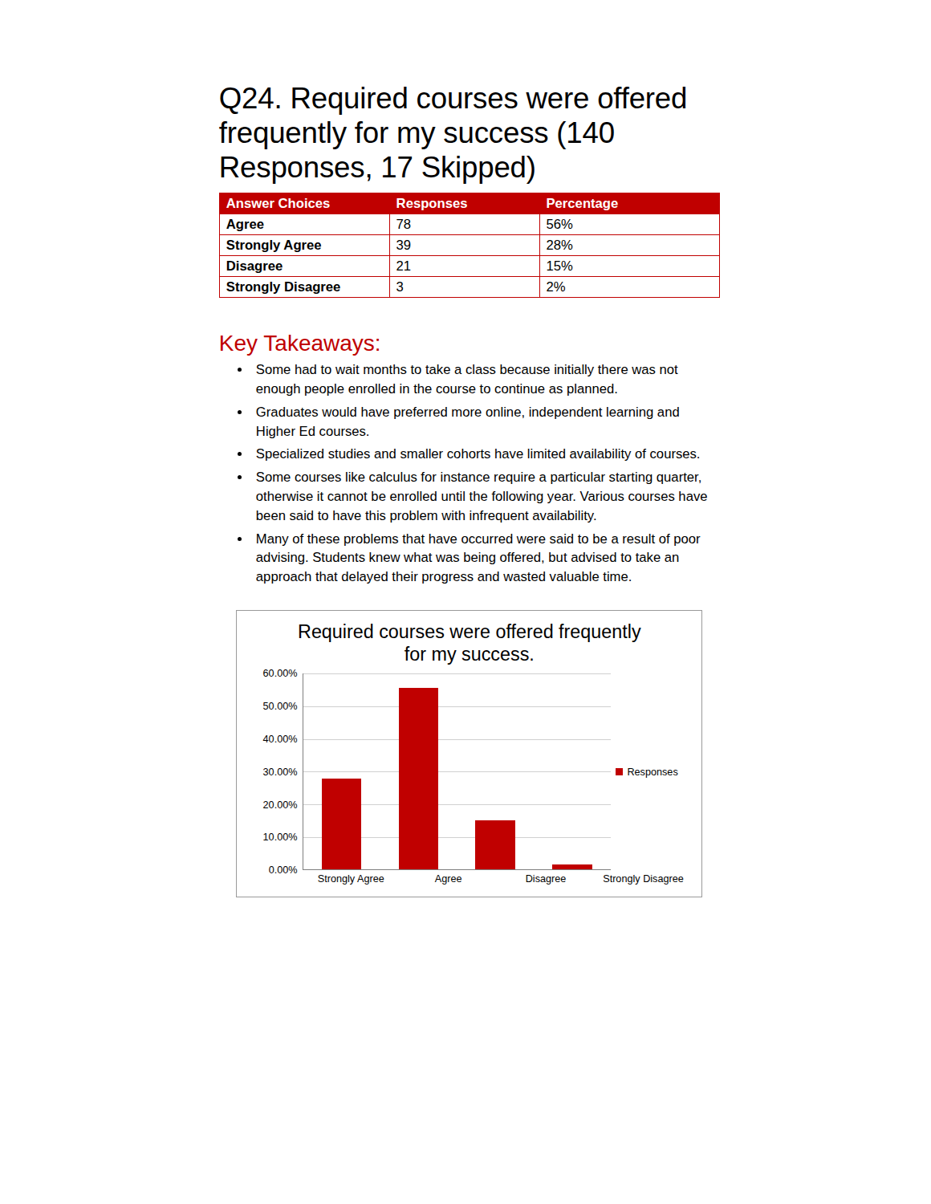Q24. Required courses were offered frequently for my success (140 Responses, 17 Skipped)
| Answer Choices | Responses | Percentage |
| --- | --- | --- |
| Agree | 78 | 56% |
| Strongly Agree | 39 | 28% |
| Disagree | 21 | 15% |
| Strongly Disagree | 3 | 2% |
Key Takeaways:
Some had to wait months to take a class because initially there was not enough people enrolled in the course to continue as planned.
Graduates would have preferred more online, independent learning and Higher Ed courses.
Specialized studies and smaller cohorts have limited availability of courses.
Some courses like calculus for instance require a particular starting quarter, otherwise it cannot be enrolled until the following year. Various courses have been said to have this problem with infrequent availability.
Many of these problems that have occurred were said to be a result of poor advising. Students knew what was being offered, but advised to take an approach that delayed their progress and wasted valuable time.
Required courses were offered frequently
for my success.
60.00% 50.00% 40.00% 30.00% 20.00% 10.00% 0.00%
Responses
Strongly Agree
Agree
Disagree
Strongly Disagree